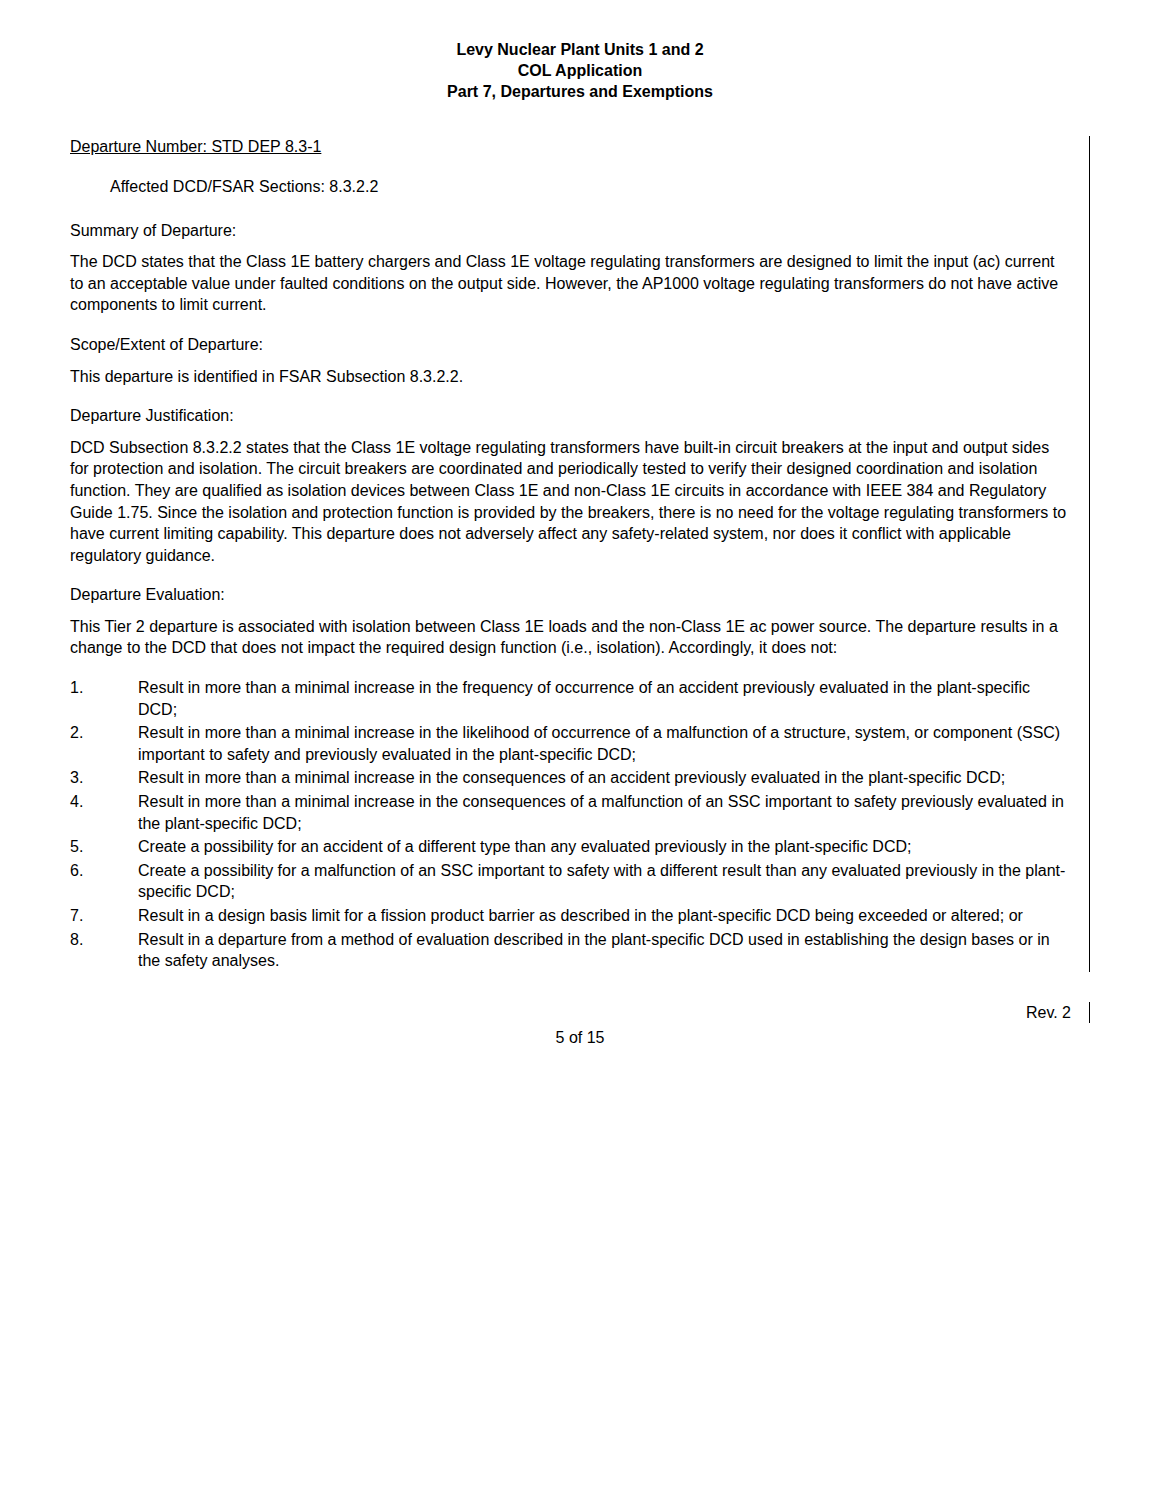Levy Nuclear Plant Units 1 and 2
COL Application
Part 7, Departures and Exemptions
Departure Number: STD DEP 8.3-1
Affected DCD/FSAR Sections: 8.3.2.2
Summary of Departure:
The DCD states that the Class 1E battery chargers and Class 1E voltage regulating transformers are designed to limit the input (ac) current to an acceptable value under faulted conditions on the output side. However, the AP1000 voltage regulating transformers do not have active components to limit current.
Scope/Extent of Departure:
This departure is identified in FSAR Subsection 8.3.2.2.
Departure Justification:
DCD Subsection 8.3.2.2 states that the Class 1E voltage regulating transformers have built-in circuit breakers at the input and output sides for protection and isolation. The circuit breakers are coordinated and periodically tested to verify their designed coordination and isolation function. They are qualified as isolation devices between Class 1E and non-Class 1E circuits in accordance with IEEE 384 and Regulatory Guide 1.75. Since the isolation and protection function is provided by the breakers, there is no need for the voltage regulating transformers to have current limiting capability. This departure does not adversely affect any safety-related system, nor does it conflict with applicable regulatory guidance.
Departure Evaluation:
This Tier 2 departure is associated with isolation between Class 1E loads and the non-Class 1E ac power source. The departure results in a change to the DCD that does not impact the required design function (i.e., isolation). Accordingly, it does not:
Result in more than a minimal increase in the frequency of occurrence of an accident previously evaluated in the plant-specific DCD;
Result in more than a minimal increase in the likelihood of occurrence of a malfunction of a structure, system, or component (SSC) important to safety and previously evaluated in the plant-specific DCD;
Result in more than a minimal increase in the consequences of an accident previously evaluated in the plant-specific DCD;
Result in more than a minimal increase in the consequences of a malfunction of an SSC important to safety previously evaluated in the plant-specific DCD;
Create a possibility for an accident of a different type than any evaluated previously in the plant-specific DCD;
Create a possibility for a malfunction of an SSC important to safety with a different result than any evaluated previously in the plant-specific DCD;
Result in a design basis limit for a fission product barrier as described in the plant-specific DCD being exceeded or altered; or
Result in a departure from a method of evaluation described in the plant-specific DCD used in establishing the design bases or in the safety analyses.
Rev. 2
5 of 15